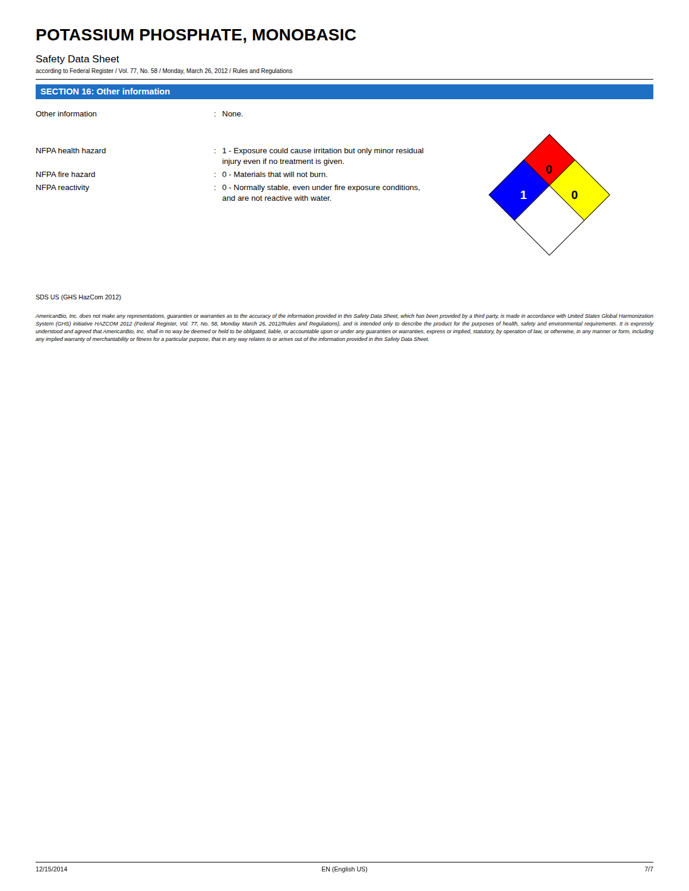POTASSIUM PHOSPHATE, MONOBASIC
Safety Data Sheet
according to Federal Register / Vol. 77, No. 58 / Monday, March 26, 2012 / Rules and Regulations
SECTION 16: Other information
| Other information | : | None. |
| NFPA health hazard | : | 1 - Exposure could cause irritation but only minor residual injury even if no treatment is given. |
| NFPA fire hazard | : | 0 - Materials that will not burn. |
| NFPA reactivity | : | 0 - Normally stable, even under fire exposure conditions, and are not reactive with water. |
0
1
0
SDS US (GHS HazCom 2012)
AmericanBio, Inc. does not make any representations, guaranties or warranties as to the accuracy of the information provided in this Safety Data Sheet, which has been provided by a third party, is made in accordance with United States Global Harmonization System (GHS) initiative HAZCOM 2012 (Federal Register, Vol. 77, No. 58, Monday March 26, 2012/Rules and Regulations), and is intended only to describe the product for the purposes of health, safety and environmental requirements. It is expressly understood and agreed that AmericanBio, Inc. shall in no way be deemed or held to be obligated, liable, or accountable upon or under any guaranties or warranties, express or implied, statutory, by operation of law, or otherwise, in any manner or form, including any implied warranty of merchantability or fitness for a particular purpose, that in any way relates to or arises out of the information provided in this Safety Data Sheet.
12/15/2014
EN (English US)
7/7